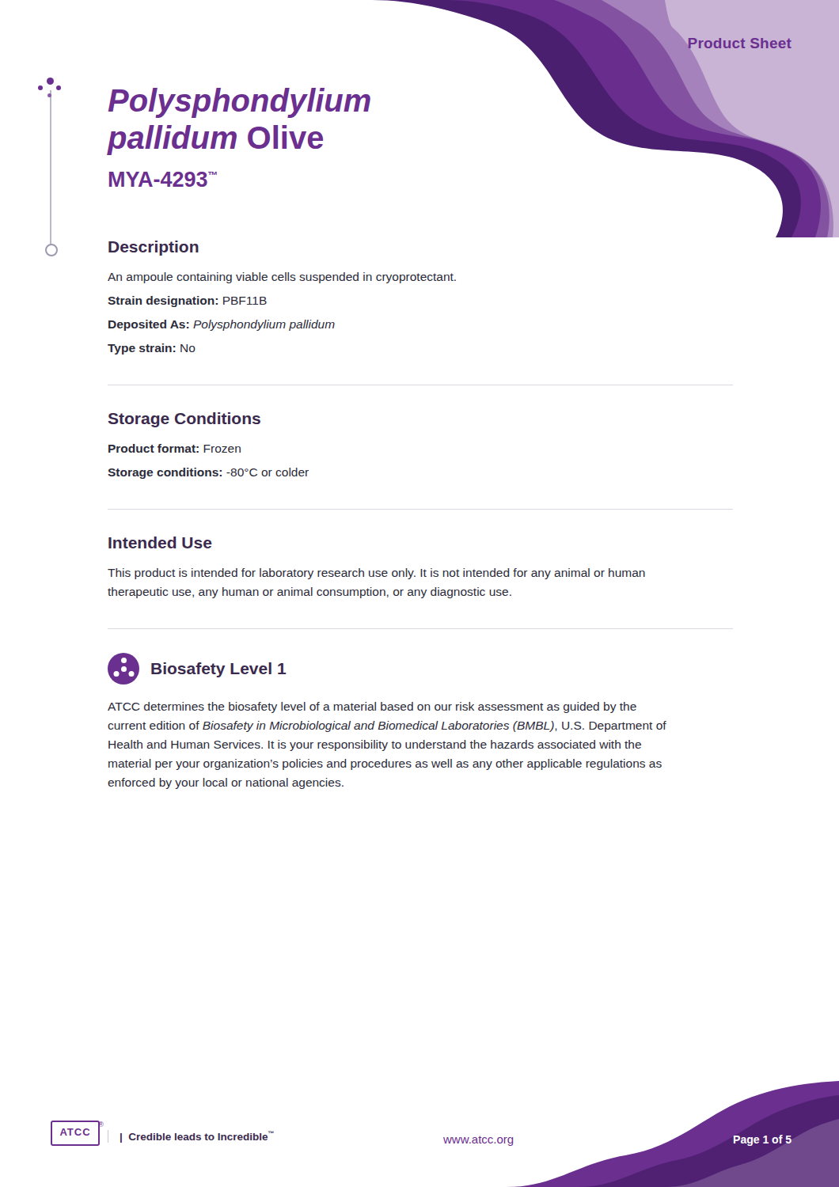Product Sheet
Polysphondylium
pallidum Olive
MYA-4293™
Description
An ampoule containing viable cells suspended in cryoprotectant.
Strain designation: PBF11B
Deposited As: Polysphondylium pallidum
Type strain: No
Storage Conditions
Product format: Frozen
Storage conditions: -80°C or colder
Intended Use
This product is intended for laboratory research use only. It is not intended for any animal or human therapeutic use, any human or animal consumption, or any diagnostic use.
Biosafety Level 1
ATCC determines the biosafety level of a material based on our risk assessment as guided by the current edition of Biosafety in Microbiological and Biomedical Laboratories (BMBL), U.S. Department of Health and Human Services. It is your responsibility to understand the hazards associated with the material per your organization’s policies and procedures as well as any other applicable regulations as enforced by your local or national agencies.
ATCC
®
| Credible leads to Incredible™
www.atcc.org
Page 1 of 5